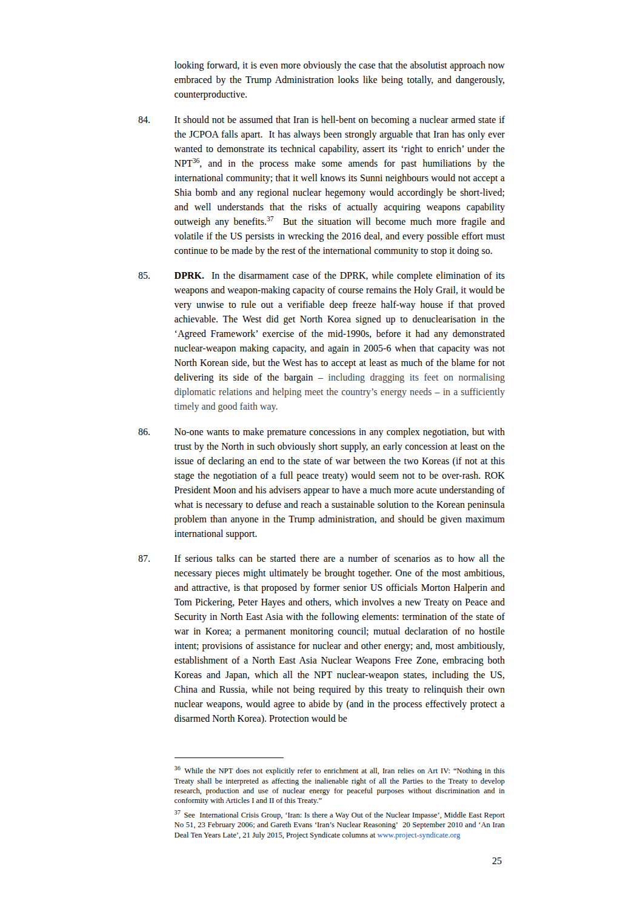looking forward, it is even more obviously the case that the absolutist approach now embraced by the Trump Administration looks like being totally, and dangerously, counterproductive.
84.
It should not be assumed that Iran is hell-bent on becoming a nuclear armed state if the JCPOA falls apart. It has always been strongly arguable that Iran has only ever wanted to demonstrate its technical capability, assert its ‘right to enrich’ under the NPT36, and in the process make some amends for past humiliations by the international community; that it well knows its Sunni neighbours would not accept a Shia bomb and any regional nuclear hegemony would accordingly be short-lived; and well understands that the risks of actually acquiring weapons capability outweigh any benefits.37 But the situation will become much more fragile and volatile if the US persists in wrecking the 2016 deal, and every possible effort must continue to be made by the rest of the international community to stop it doing so.
85.
DPRK. In the disarmament case of the DPRK, while complete elimination of its weapons and weapon-making capacity of course remains the Holy Grail, it would be very unwise to rule out a verifiable deep freeze half-way house if that proved achievable. The West did get North Korea signed up to denuclearisation in the ‘Agreed Framework’ exercise of the mid-1990s, before it had any demonstrated nuclear-weapon making capacity, and again in 2005-6 when that capacity was not North Korean side, but the West has to accept at least as much of the blame for not delivering its side of the bargain – including dragging its feet on normalising diplomatic relations and helping meet the country’s energy needs – in a sufficiently timely and good faith way.
86.
No-one wants to make premature concessions in any complex negotiation, but with trust by the North in such obviously short supply, an early concession at least on the issue of declaring an end to the state of war between the two Koreas (if not at this stage the negotiation of a full peace treaty) would seem not to be over-rash. ROK President Moon and his advisers appear to have a much more acute understanding of what is necessary to defuse and reach a sustainable solution to the Korean peninsula problem than anyone in the Trump administration, and should be given maximum international support.
87.
If serious talks can be started there are a number of scenarios as to how all the necessary pieces might ultimately be brought together. One of the most ambitious, and attractive, is that proposed by former senior US officials Morton Halperin and Tom Pickering, Peter Hayes and others, which involves a new Treaty on Peace and Security in North East Asia with the following elements: termination of the state of war in Korea; a permanent monitoring council; mutual declaration of no hostile intent; provisions of assistance for nuclear and other energy; and, most ambitiously, establishment of a North East Asia Nuclear Weapons Free Zone, embracing both Koreas and Japan, which all the NPT nuclear-weapon states, including the US, China and Russia, while not being required by this treaty to relinquish their own nuclear weapons, would agree to abide by (and in the process effectively protect a disarmed North Korea). Protection would be
36 While the NPT does not explicitly refer to enrichment at all, Iran relies on Art IV: “Nothing in this Treaty shall be interpreted as affecting the inalienable right of all the Parties to the Treaty to develop research, production and use of nuclear energy for peaceful purposes without discrimination and in conformity with Articles I and II of this Treaty.”
37 See International Crisis Group, ‘Iran: Is there a Way Out of the Nuclear Impasse’, Middle East Report No 51, 23 February 2006; and Gareth Evans ‘Iran’s Nuclear Reasoning’ 20 September 2010 and ‘An Iran Deal Ten Years Late’, 21 July 2015, Project Syndicate columns at www.project-syndicate.org
25